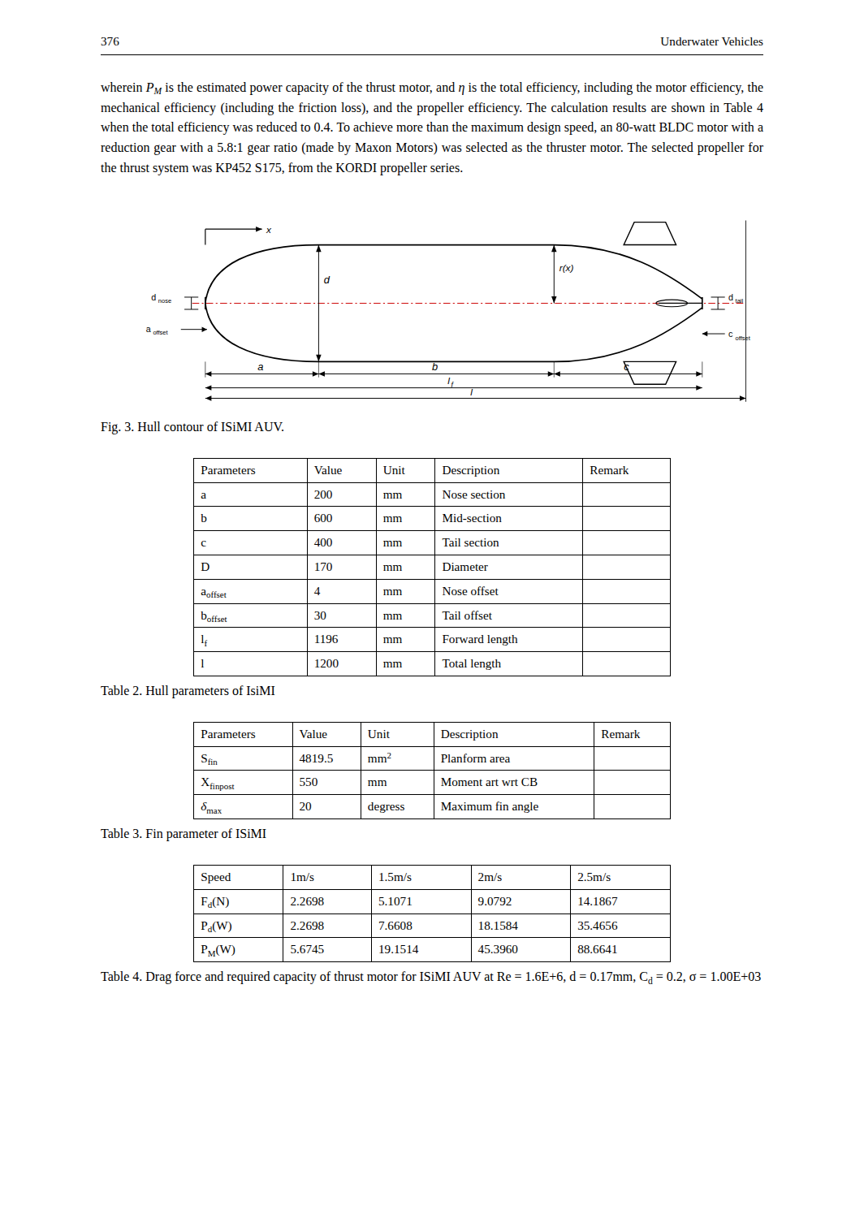376 Underwater Vehicles
wherein PM is the estimated power capacity of the thrust motor, and η is the total efficiency, including the motor efficiency, the mechanical efficiency (including the friction loss), and the propeller efficiency. The calculation results are shown in Table 4 when the total efficiency was reduced to 0.4. To achieve more than the maximum design speed, an 80-watt BLDC motor with a reduction gear with a 5.8:1 gear ratio (made by Maxon Motors) was selected as the thruster motor. The selected propeller for the thrust system was KP452 S175, from the KORDI propeller series.
x d nose a offset d r(x) d tail c offset a b c l f l
Fig. 3. Hull contour of ISiMI AUV.
| Parameters | Value | Unit | Description | Remark |
| --- | --- | --- | --- | --- |
| a | 200 | mm | Nose section | |
| b | 600 | mm | Mid-section | |
| c | 400 | mm | Tail section | |
| D | 170 | mm | Diameter | |
| a offset | 4 | mm | Nose offset | |
| b offset | 30 | mm | Tail offset | |
| l f | 1196 | mm | Forward length | |
| l | 1200 | mm | Total length | |
Table 2. Hull parameters of IsiMI
| Parameters | Value | Unit | Description | Remark |
| --- | --- | --- | --- | --- |
| S fin | 4819.5 | mm 2 | Planform area | |
| X finpost | 550 | mm | Moment art wrt CB | |
| δ max | 20 | degress | Maximum fin angle | |
Table 3. Fin parameter of ISiMI
| Speed | 1m/s | 1.5m/s | 2m/s | 2.5m/s |
| F d (N) | 2.2698 | 5.1071 | 9.0792 | 14.1867 |
| P d (W) | 2.2698 | 7.6608 | 18.1584 | 35.4656 |
| P M (W) | 5.6745 | 19.1514 | 45.3960 | 88.6641 |
Table 4. Drag force and required capacity of thrust motor for ISiMI AUV at Re = 1.6E+6, d = 0.17mm, Cd = 0.2, σ = 1.00E+03